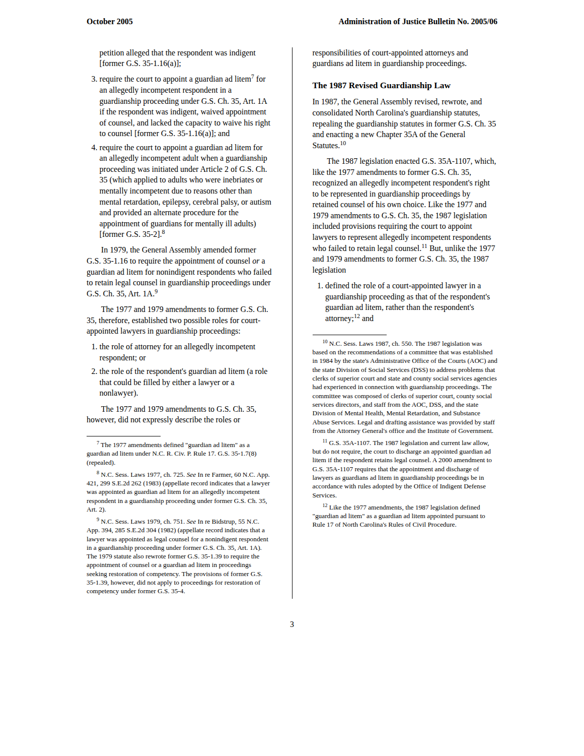October 2005 Administration of Justice Bulletin No. 2005/06
petition alleged that the respondent was indigent [former G.S. 35-1.16(a)];
require the court to appoint a guardian ad litem7 for an allegedly incompetent respondent in a guardianship proceeding under G.S. Ch. 35, Art. 1A if the respondent was indigent, waived appointment of counsel, and lacked the capacity to waive his right to counsel [former G.S. 35-1.16(a)]; and
require the court to appoint a guardian ad litem for an allegedly incompetent adult when a guardianship proceeding was initiated under Article 2 of G.S. Ch. 35 (which applied to adults who were inebriates or mentally incompetent due to reasons other than mental retardation, epilepsy, cerebral palsy, or autism and provided an alternate procedure for the appointment of guardians for mentally ill adults) [former G.S. 35-2].8
In 1979, the General Assembly amended former G.S. 35-1.16 to require the appointment of counsel or a guardian ad litem for nonindigent respondents who failed to retain legal counsel in guardianship proceedings under G.S. Ch. 35, Art. 1A.9
The 1977 and 1979 amendments to former G.S. Ch. 35, therefore, established two possible roles for court-appointed lawyers in guardianship proceedings:
the role of attorney for an allegedly incompetent respondent; or
the role of the respondent's guardian ad litem (a role that could be filled by either a lawyer or a nonlawyer).
The 1977 and 1979 amendments to G.S. Ch. 35, however, did not expressly describe the roles or
7 The 1977 amendments defined "guardian ad litem" as a guardian ad litem under N.C. R. Civ. P. Rule 17. G.S. 35-1.7(8) (repealed).
8 N.C. Sess. Laws 1977, ch. 725. See In re Farmer, 60 N.C. App. 421, 299 S.E.2d 262 (1983) (appellate record indicates that a lawyer was appointed as guardian ad litem for an allegedly incompetent respondent in a guardianship proceeding under former G.S. Ch. 35, Art. 2).
9 N.C. Sess. Laws 1979, ch. 751. See In re Bidstrup, 55 N.C. App. 394, 285 S.E.2d 304 (1982) (appellate record indicates that a lawyer was appointed as legal counsel for a nonindigent respondent in a guardianship proceeding under former G.S. Ch. 35, Art. 1A). The 1979 statute also rewrote former G.S. 35-1.39 to require the appointment of counsel or a guardian ad litem in proceedings seeking restoration of competency. The provisions of former G.S. 35-1.39, however, did not apply to proceedings for restoration of competency under former G.S. 35-4.
responsibilities of court-appointed attorneys and guardians ad litem in guardianship proceedings.
The 1987 Revised Guardianship Law
In 1987, the General Assembly revised, rewrote, and consolidated North Carolina's guardianship statutes, repealing the guardianship statutes in former G.S. Ch. 35 and enacting a new Chapter 35A of the General Statutes.10
The 1987 legislation enacted G.S. 35A-1107, which, like the 1977 amendments to former G.S. Ch. 35, recognized an allegedly incompetent respondent's right to be represented in guardianship proceedings by retained counsel of his own choice. Like the 1977 and 1979 amendments to G.S. Ch. 35, the 1987 legislation included provisions requiring the court to appoint lawyers to represent allegedly incompetent respondents who failed to retain legal counsel.11 But, unlike the 1977 and 1979 amendments to former G.S. Ch. 35, the 1987 legislation
defined the role of a court-appointed lawyer in a guardianship proceeding as that of the respondent's guardian ad litem, rather than the respondent's attorney;12 and
10 N.C. Sess. Laws 1987, ch. 550. The 1987 legislation was based on the recommendations of a committee that was established in 1984 by the state's Administrative Office of the Courts (AOC) and the state Division of Social Services (DSS) to address problems that clerks of superior court and state and county social services agencies had experienced in connection with guardianship proceedings. The committee was composed of clerks of superior court, county social services directors, and staff from the AOC, DSS, and the state Division of Mental Health, Mental Retardation, and Substance Abuse Services. Legal and drafting assistance was provided by staff from the Attorney General's office and the Institute of Government.
11 G.S. 35A-1107. The 1987 legislation and current law allow, but do not require, the court to discharge an appointed guardian ad litem if the respondent retains legal counsel. A 2000 amendment to G.S. 35A-1107 requires that the appointment and discharge of lawyers as guardians ad litem in guardianship proceedings be in accordance with rules adopted by the Office of Indigent Defense Services.
12 Like the 1977 amendments, the 1987 legislation defined "guardian ad litem" as a guardian ad litem appointed pursuant to Rule 17 of North Carolina's Rules of Civil Procedure.
3